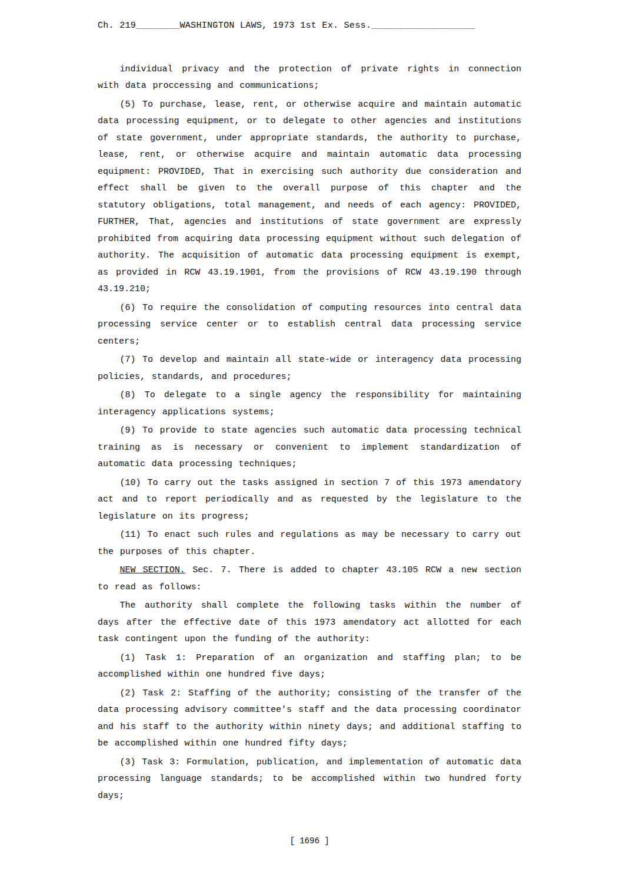Ch. 219________WASHINGTON LAWS, 1973 1st Ex. Sess.___________________
individual privacy and the protection of private rights in connection with data proccessing and communications;
(5) To purchase, lease, rent, or otherwise acquire and maintain automatic data processing equipment, or to delegate to other agencies and institutions of state government, under appropriate standards, the authority to purchase, lease, rent, or otherwise acquire and maintain automatic data processing equipment: PROVIDED, That in exercising such authority due consideration and effect shall be given to the overall purpose of this chapter and the statutory obligations, total management, and needs of each agency: PROVIDED, FURTHER, That, agencies and institutions of state government are expressly prohibited from acquiring data processing equipment without such delegation of authority. The acquisition of automatic data processing equipment is exempt, as provided in RCW 43.19.1901, from the provisions of RCW 43.19.190 through 43.19.210;
(6) To require the consolidation of computing resources into central data processing service center or to establish central data processing service centers;
(7) To develop and maintain all state-wide or interagency data processing policies, standards, and procedures;
(8) To delegate to a single agency the responsibility for maintaining interagency applications systems;
(9) To provide to state agencies such automatic data processing technical training as is necessary or convenient to implement standardization of automatic data processing techniques;
(10) To carry out the tasks assigned in section 7 of this 1973 amendatory act and to report periodically and as requested by the legislature to the legislature on its progress;
(11) To enact such rules and regulations as may be necessary to carry out the purposes of this chapter.
NEW SECTION. Sec. 7. There is added to chapter 43.105 RCW a new section to read as follows:
The authority shall complete the following tasks within the number of days after the effective date of this 1973 amendatory act allotted for each task contingent upon the funding of the authority:
(1) Task 1: Preparation of an organization and staffing plan; to be accomplished within one hundred five days;
(2) Task 2: Staffing of the authority; consisting of the transfer of the data processing advisory committee's staff and the data processing coordinator and his staff to the authority within ninety days; and additional staffing to be accomplished within one hundred fifty days;
(3) Task 3: Formulation, publication, and implementation of automatic data processing language standards; to be accomplished within two hundred forty days;
1696